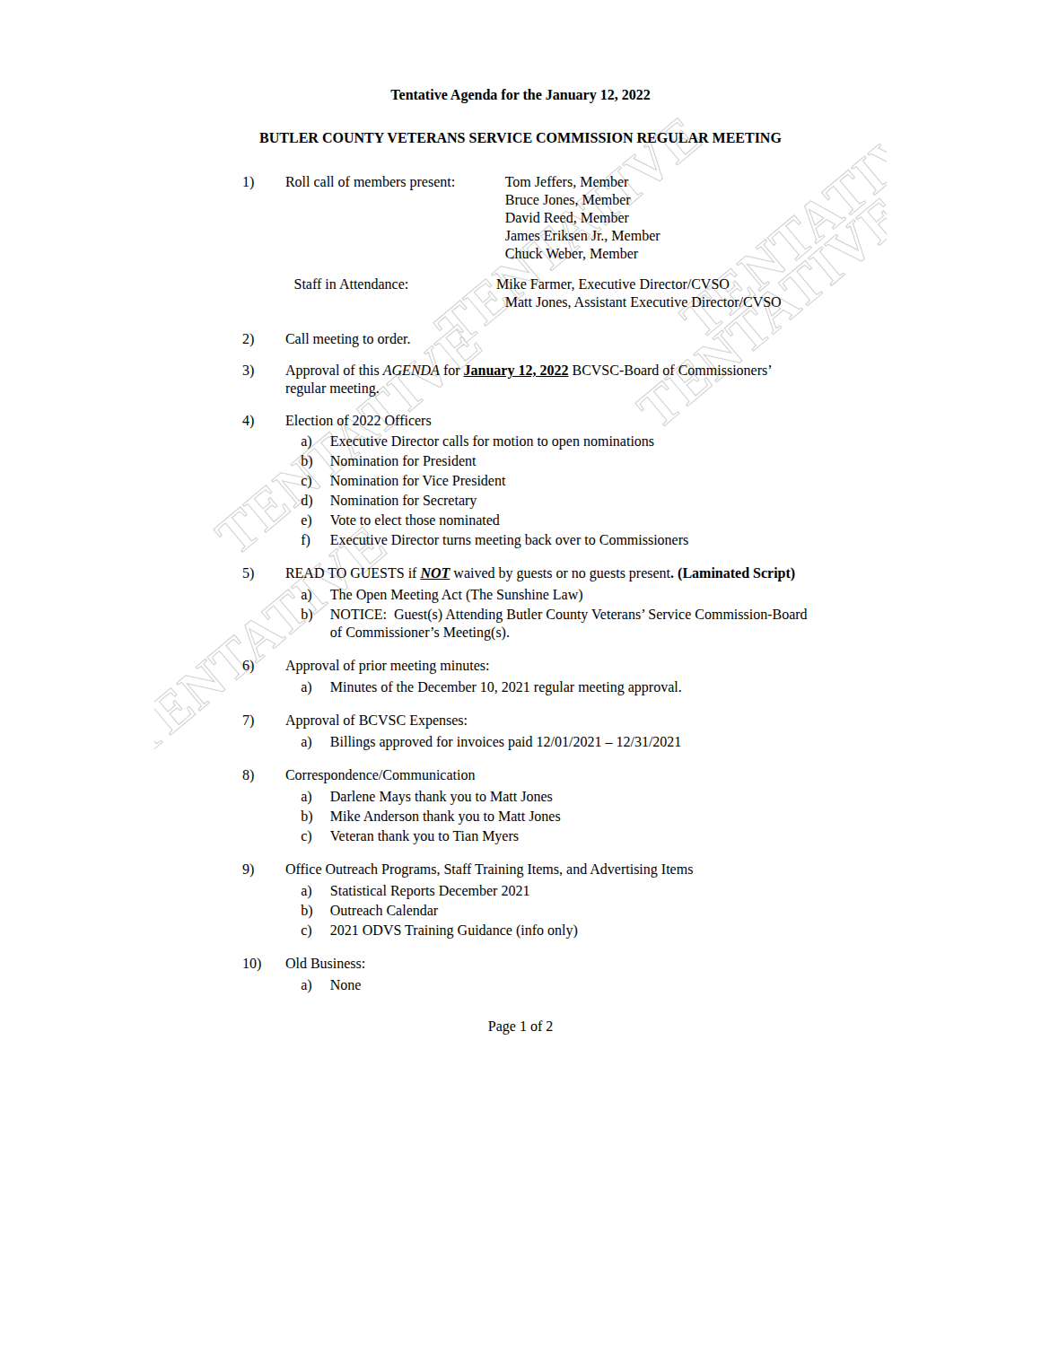TENTATIVE
TENTATIVE
TENTATIVE
TENTATIVE
TENTATIVE
Tentative Agenda for the January 12, 2022
BUTLER COUNTY VETERANS SERVICE COMMISSION REGULAR MEETING
1)
Roll call of members present:
Tom Jeffers, Member
Bruce Jones, Member
David Reed, Member
James Eriksen Jr., Member
Chuck Weber, Member
Staff in Attendance: Mike Farmer, Executive Director/CVSO
Matt Jones, Assistant Executive Director/CVSO
2)
Call meeting to order.
3)
Approval of this AGENDA for January 12, 2022 BCVSC-Board of Commissioners’ regular meeting.
4)
Election of 2022 Officers
a) Executive Director calls for motion to open nominations
b) Nomination for President
c) Nomination for Vice President
d) Nomination for Secretary
e) Vote to elect those nominated
f) Executive Director turns meeting back over to Commissioners
5)
READ TO GUESTS if NOT waived by guests or no guests present. (Laminated Script)
a) The Open Meeting Act (The Sunshine Law)
b) NOTICE: Guest(s) Attending Butler County Veterans’ Service Commission-Board of Commissioner’s Meeting(s).
6)
Approval of prior meeting minutes:
a) Minutes of the December 10, 2021 regular meeting approval.
7)
Approval of BCVSC Expenses:
a) Billings approved for invoices paid 12/01/2021 – 12/31/2021
8)
Correspondence/Communication
a) Darlene Mays thank you to Matt Jones
b) Mike Anderson thank you to Matt Jones
c) Veteran thank you to Tian Myers
9)
Office Outreach Programs, Staff Training Items, and Advertising Items
a) Statistical Reports December 2021
b) Outreach Calendar
c) 2021 ODVS Training Guidance (info only)
10)
Old Business:
a) None
Page 1 of 2